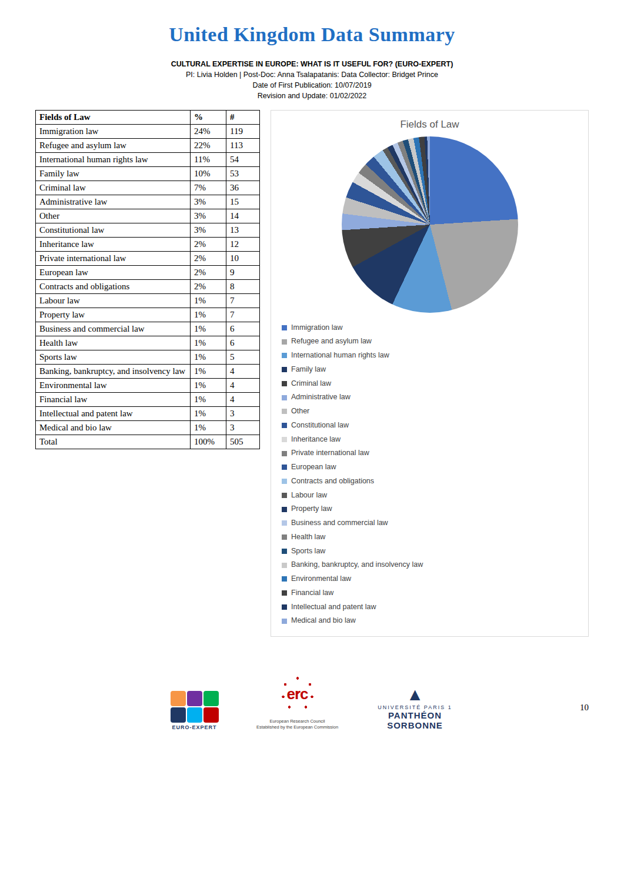United Kingdom Data Summary
CULTURAL EXPERTISE IN EUROPE: WHAT IS IT USEFUL FOR? (EURO-EXPERT)
PI: Livia Holden | Post-Doc: Anna Tsalapatanis: Data Collector: Bridget Prince
Date of First Publication: 10/07/2019
Revision and Update: 01/02/2022
| Fields of Law | % | # |
| --- | --- | --- |
| Immigration law | 24% | 119 |
| Refugee and asylum law | 22% | 113 |
| International human rights law | 11% | 54 |
| Family law | 10% | 53 |
| Criminal law | 7% | 36 |
| Administrative law | 3% | 15 |
| Other | 3% | 14 |
| Constitutional law | 3% | 13 |
| Inheritance law | 2% | 12 |
| Private international law | 2% | 10 |
| European law | 2% | 9 |
| Contracts and obligations | 2% | 8 |
| Labour law | 1% | 7 |
| Property law | 1% | 7 |
| Business and commercial law | 1% | 6 |
| Health law | 1% | 6 |
| Sports law | 1% | 5 |
| Banking, bankruptcy, and insolvency law | 1% | 4 |
| Environmental law | 1% | 4 |
| Financial law | 1% | 4 |
| Intellectual and patent law | 1% | 3 |
| Medical and bio law | 1% | 3 |
| Total | 100% | 505 |
Fields of Law
Immigration law
Refugee and asylum law
International human rights law
Family law
Criminal law
Administrative law
Other
Constitutional law
Inheritance law
Private international law
European law
Contracts and obligations
Labour law
Property law
Business and commercial law
Health law
Sports law
Banking, bankruptcy, and insolvency law
Environmental law
Financial law
Intellectual and patent law
Medical and bio law
EURO-EXPERT
erc
European Research Council
Established by the European Commission
▲
UNIVERSITÉ PARIS 1
PANTHÉON SORBONNE
10